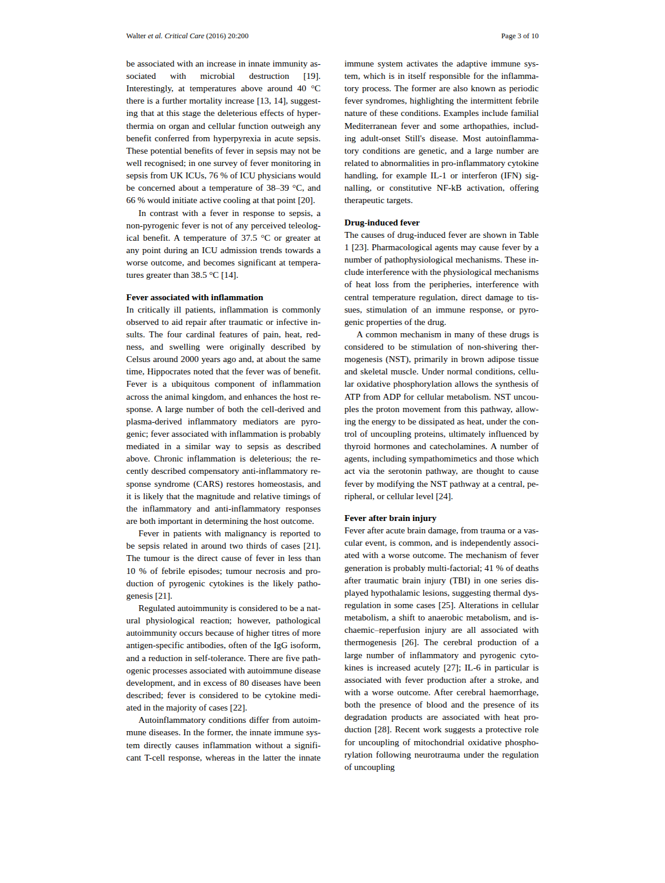Walter et al. Critical Care (2016) 20:200 Page 3 of 10
be associated with an increase in innate immunity associated with microbial destruction [19]. Interestingly, at temperatures above around 40 °C there is a further mortality increase [13, 14], suggesting that at this stage the deleterious effects of hyperthermia on organ and cellular function outweigh any benefit conferred from hyperpyrexia in acute sepsis. These potential benefits of fever in sepsis may not be well recognised; in one survey of fever monitoring in sepsis from UK ICUs, 76 % of ICU physicians would be concerned about a temperature of 38–39 °C, and 66 % would initiate active cooling at that point [20].
In contrast with a fever in response to sepsis, a non-pyrogenic fever is not of any perceived teleological benefit. A temperature of 37.5 °C or greater at any point during an ICU admission trends towards a worse outcome, and becomes significant at temperatures greater than 38.5 °C [14].
Fever associated with inflammation
In critically ill patients, inflammation is commonly observed to aid repair after traumatic or infective insults. The four cardinal features of pain, heat, redness, and swelling were originally described by Celsus around 2000 years ago and, at about the same time, Hippocrates noted that the fever was of benefit. Fever is a ubiquitous component of inflammation across the animal kingdom, and enhances the host response. A large number of both the cell-derived and plasma-derived inflammatory mediators are pyrogenic; fever associated with inflammation is probably mediated in a similar way to sepsis as described above. Chronic inflammation is deleterious; the recently described compensatory anti-inflammatory response syndrome (CARS) restores homeostasis, and it is likely that the magnitude and relative timings of the inflammatory and anti-inflammatory responses are both important in determining the host outcome.
Fever in patients with malignancy is reported to be sepsis related in around two thirds of cases [21]. The tumour is the direct cause of fever in less than 10 % of febrile episodes; tumour necrosis and production of pyrogenic cytokines is the likely pathogenesis [21].
Regulated autoimmunity is considered to be a natural physiological reaction; however, pathological autoimmunity occurs because of higher titres of more antigen-specific antibodies, often of the IgG isoform, and a reduction in self-tolerance. There are five pathogenic processes associated with autoimmune disease development, and in excess of 80 diseases have been described; fever is considered to be cytokine mediated in the majority of cases [22].
Autoinflammatory conditions differ from autoimmune diseases. In the former, the innate immune system directly causes inflammation without a significant T-cell response, whereas in the latter the innate immune system activates the adaptive immune system, which is in itself responsible for the inflammatory process. The former are also known as periodic fever syndromes, highlighting the intermittent febrile nature of these conditions. Examples include familial Mediterranean fever and some arthopathies, including adult-onset Still's disease. Most autoinflammatory conditions are genetic, and a large number are related to abnormalities in pro-inflammatory cytokine handling, for example IL-1 or interferon (IFN) signalling, or constitutive NF-kB activation, offering therapeutic targets.
Drug-induced fever
The causes of drug-induced fever are shown in Table 1 [23]. Pharmacological agents may cause fever by a number of pathophysiological mechanisms. These include interference with the physiological mechanisms of heat loss from the peripheries, interference with central temperature regulation, direct damage to tissues, stimulation of an immune response, or pyrogenic properties of the drug.
A common mechanism in many of these drugs is considered to be stimulation of non-shivering thermogenesis (NST), primarily in brown adipose tissue and skeletal muscle. Under normal conditions, cellular oxidative phosphorylation allows the synthesis of ATP from ADP for cellular metabolism. NST uncouples the proton movement from this pathway, allowing the energy to be dissipated as heat, under the control of uncoupling proteins, ultimately influenced by thyroid hormones and catecholamines. A number of agents, including sympathomimetics and those which act via the serotonin pathway, are thought to cause fever by modifying the NST pathway at a central, peripheral, or cellular level [24].
Fever after brain injury
Fever after acute brain damage, from trauma or a vascular event, is common, and is independently associated with a worse outcome. The mechanism of fever generation is probably multi-factorial; 41 % of deaths after traumatic brain injury (TBI) in one series displayed hypothalamic lesions, suggesting thermal dysregulation in some cases [25]. Alterations in cellular metabolism, a shift to anaerobic metabolism, and ischaemic–reperfusion injury are all associated with thermogenesis [26]. The cerebral production of a large number of inflammatory and pyrogenic cytokines is increased acutely [27]; IL-6 in particular is associated with fever production after a stroke, and with a worse outcome. After cerebral haemorrhage, both the presence of blood and the presence of its degradation products are associated with heat production [28]. Recent work suggests a protective role for uncoupling of mitochondrial oxidative phosphorylation following neurotrauma under the regulation of uncoupling